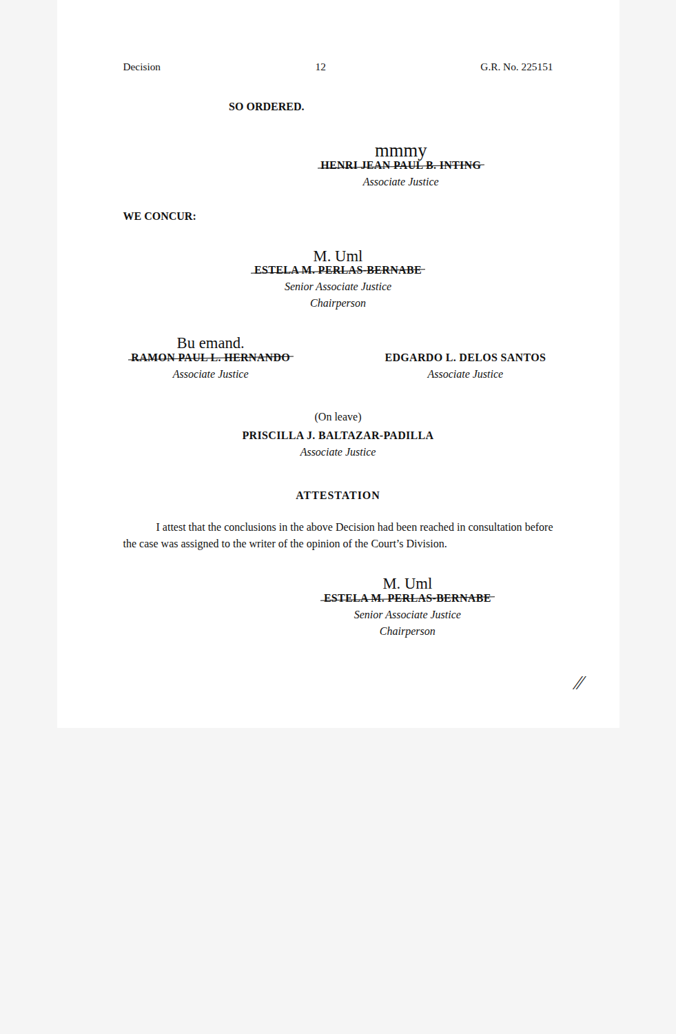Decision 12 G.R. No. 225151
SO ORDERED.
mmmy
HENRI JEAN PAUL B. INTING
Associate Justice
WE CONCUR:
M. Uml
ESTELA M. PERLAS-BERNABE
Senior Associate Justice
Chairperson
Bu emand.
RAMON PAUL L. HERNANDO
Associate Justice
EDGARDO L. DELOS SANTOS
Associate Justice
(On leave)
PRISCILLA J. BALTAZAR-PADILLA
Associate Justice
ATTESTATION
I attest that the conclusions in the above Decision had been reached in consultation before the case was assigned to the writer of the opinion of the Court’s Division.
M. Uml
ESTELA M. PERLAS-BERNABE
Senior Associate Justice
Chairperson
⁄⁄